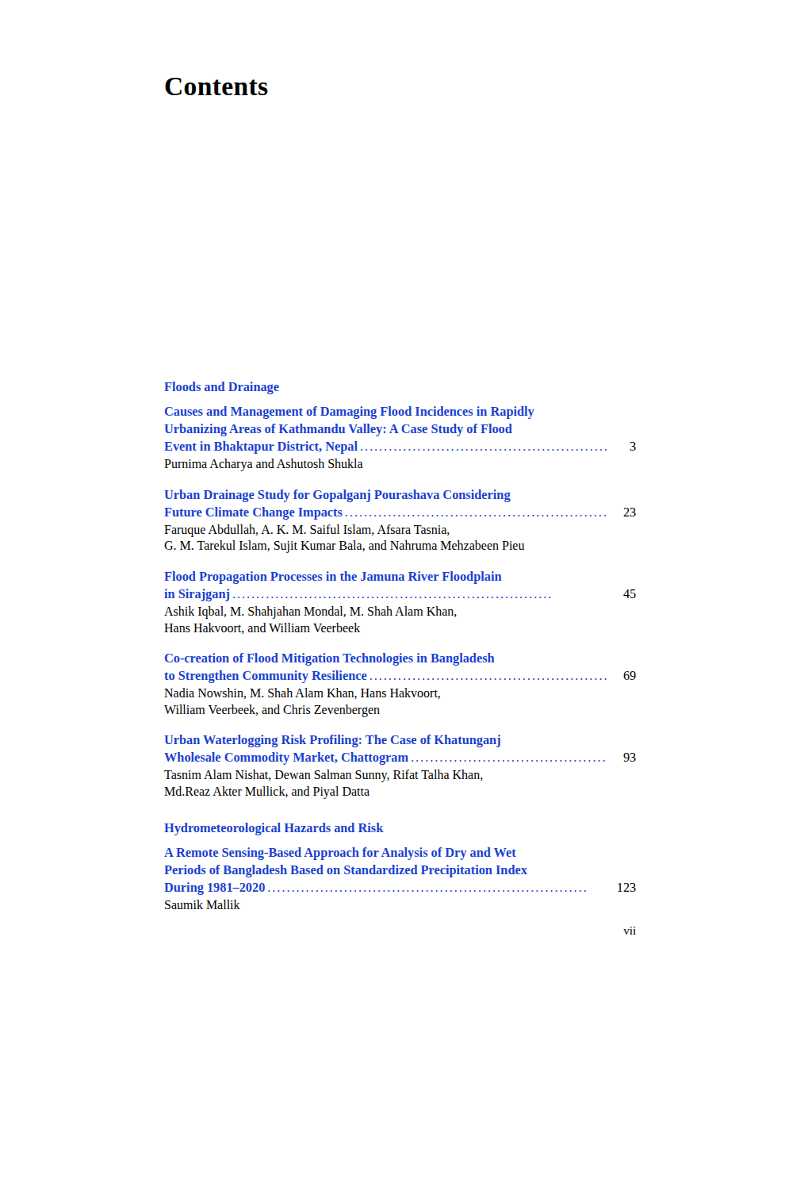Contents
Floods and Drainage
Causes and Management of Damaging Flood Incidences in Rapidly
Urbanizing Areas of Kathmandu Valley: A Case Study of Flood
Event in Bhaktapur District, Nepal ................................................................... 3
Purnima Acharya and Ashutosh Shukla
Urban Drainage Study for Gopalganj Pourashava Considering
Future Climate Change Impacts ................................................................... 23
Faruque Abdullah, A. K. M. Saiful Islam, Afsara Tasnia,
G. M. Tarekul Islam, Sujit Kumar Bala, and Nahruma Mehzabeen Pieu
Flood Propagation Processes in the Jamuna River Floodplain
in Sirajganj ................................................................... 45
Ashik Iqbal, M. Shahjahan Mondal, M. Shah Alam Khan,
Hans Hakvoort, and William Veerbeek
Co-creation of Flood Mitigation Technologies in Bangladesh
to Strengthen Community Resilience ................................................................... 69
Nadia Nowshin, M. Shah Alam Khan, Hans Hakvoort,
William Veerbeek, and Chris Zevenbergen
Urban Waterlogging Risk Profiling: The Case of Khatunganj
Wholesale Commodity Market, Chattogram ................................................................... 93
Tasnim Alam Nishat, Dewan Salman Sunny, Rifat Talha Khan,
Md.Reaz Akter Mullick, and Piyal Datta
Hydrometeorological Hazards and Risk
A Remote Sensing-Based Approach for Analysis of Dry and Wet
Periods of Bangladesh Based on Standardized Precipitation Index
During 1981–2020 ................................................................... 123
Saumik Mallik
vii